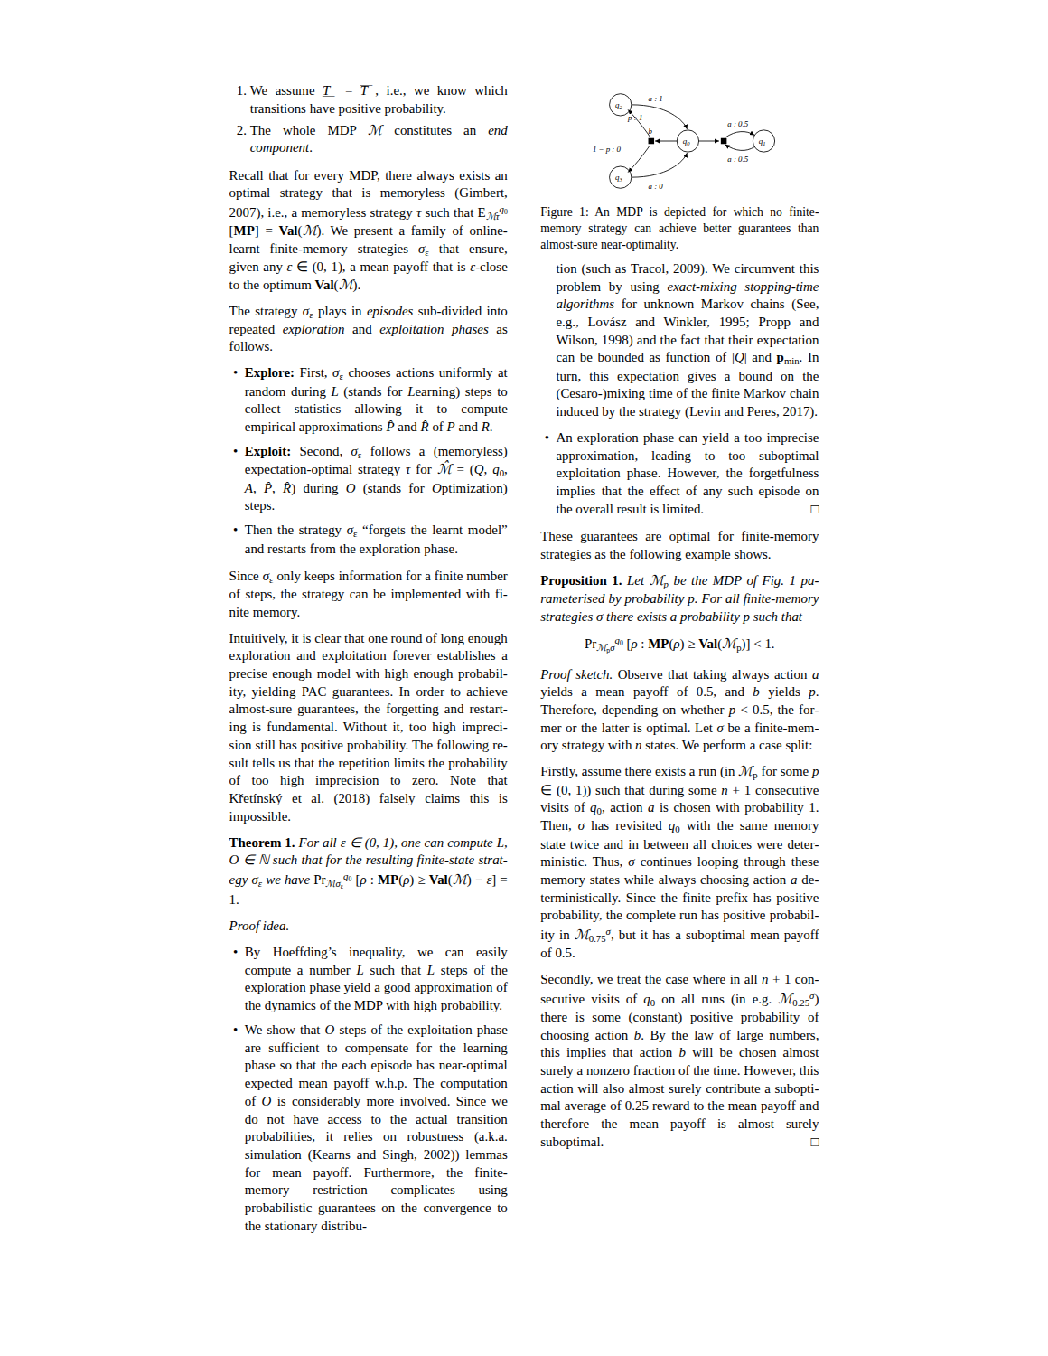We assume T— = T— , i.e., we know which transitions have positive probability.
The whole MDP ℳ constitutes an end component.
Recall that for every MDP, there always exists an optimal strategy that is memoryless (Gimbert, 2007), i.e., a memoryless strategy τ such that Eℳτ q 0 [MP] = Val(ℳ). We present a family of online-learnt finite-memory strategies σε that ensure, given any ε ∈ (0, 1), a mean payoff that is ε-close to the optimum Val(ℳ).
The strategy σε plays in episodes sub-divided into repeated exploration and exploitation phases as follows.
Explore: First, σε chooses actions uniformly at random during L (stands for Learning) steps to collect statistics allowing it to compute empirical approximations P̂ and R̂ of P and R.
Exploit: Second, σε follows a (memoryless) expectation-optimal strategy τ for ℳ̂ = (Q, q 0, A, P̂, R̂) during O (stands for Optimization) steps.
Then the strategy σε “forgets the learnt model” and restarts from the exploration phase.
Since σε only keeps information for a finite number of steps, the strategy can be implemented with finite memory.
Intuitively, it is clear that one round of long enough exploration and exploitation forever establishes a precise enough model with high enough probability, yielding PAC guarantees. In order to achieve almost-sure guarantees, the forgetting and restarting is fundamental. Without it, too high imprecision still has positive probability. The following result tells us that the repetition limits the probability of too high imprecision to zero. Note that Křetínský et al. (2018) falsely claims this is impossible.
Theorem 1. For all ε ∈ (0, 1), one can compute L, O ∈ ℕ such that for the resulting finite-state strategy σε we have Prℳσε q 0 [ρ : MP(ρ) ≥ Val(ℳ) − ε] = 1.
Proof idea.
By Hoeffding’s inequality, we can easily compute a number L such that L steps of the exploration phase yield a good approximation of the dynamics of the MDP with high probability.
We show that O steps of the exploitation phase are sufficient to compensate for the learning phase so that the each episode has near-optimal expected mean payoff w.h.p. The computation of O is considerably more involved. Since we do not have access to the actual transition probabilities, it relies on robustness (a.k.a. simulation (Kearns and Singh, 2002)) lemmas for mean payoff. Furthermore, the finite-memory restriction complicates using probabilistic guarantees on the convergence to the stationary distribu-
q2 q0 q1 q3 b p : 1 1 − p : 0 a : 1 a : 0 a : 0.5 a : 0.5
Figure 1: An MDP is depicted for which no finite-memory strategy can achieve better guarantees than almost-sure near-optimality.
tion (such as Tracol, 2009). We circumvent this problem by using exact-mixing stopping-time algorithms for unknown Markov chains (See, e.g., Lovász and Winkler, 1995; Propp and Wilson, 1998) and the fact that their expectation can be bounded as function of |Q| and pmin. In turn, this expectation gives a bound on the (Cesaro-)mixing time of the finite Markov chain induced by the strategy (Levin and Peres, 2017).
An exploration phase can yield a too imprecise approximation, leading to too suboptimal exploitation phase. However, the forgetfulness implies that the effect of any such episode on the overall result is limited. □
These guarantees are optimal for finite-memory strategies as the following example shows.
Proposition 1. Let ℳp be the MDP of Fig. 1 parameterised by probability p. For all finite-memory strategies σ there exists a probability p such that
Prℳpσ q 0 [ρ : MP(ρ) ≥ Val(ℳp)] < 1.
Proof sketch. Observe that taking always action a yields a mean payoff of 0.5, and b yields p. Therefore, depending on whether p < 0.5, the former or the latter is optimal. Let σ be a finite-memory strategy with n states. We perform a case split:
Firstly, assume there exists a run (in ℳp for some p ∈ (0, 1)) such that during some n + 1 consecutive visits of q 0, action a is chosen with probability 1. Then, σ has revisited q 0 with the same memory state twice and in between all choices were deterministic. Thus, σ continues looping through these memory states while always choosing action a deterministically. Since the finite prefix has positive probability, the complete run has positive probability in ℳ 0.75 σ, but it has a suboptimal mean payoff of 0.5.
Secondly, we treat the case where in all n + 1 consecutive visits of q 0 on all runs (in e.g. ℳ 0.25 σ) there is some (constant) positive probability of choosing action b. By the law of large numbers, this implies that action b will be chosen almost surely a nonzero fraction of the time. However, this action will also almost surely contribute a suboptimal average of 0.25 reward to the mean payoff and therefore the mean payoff is almost surely suboptimal. □